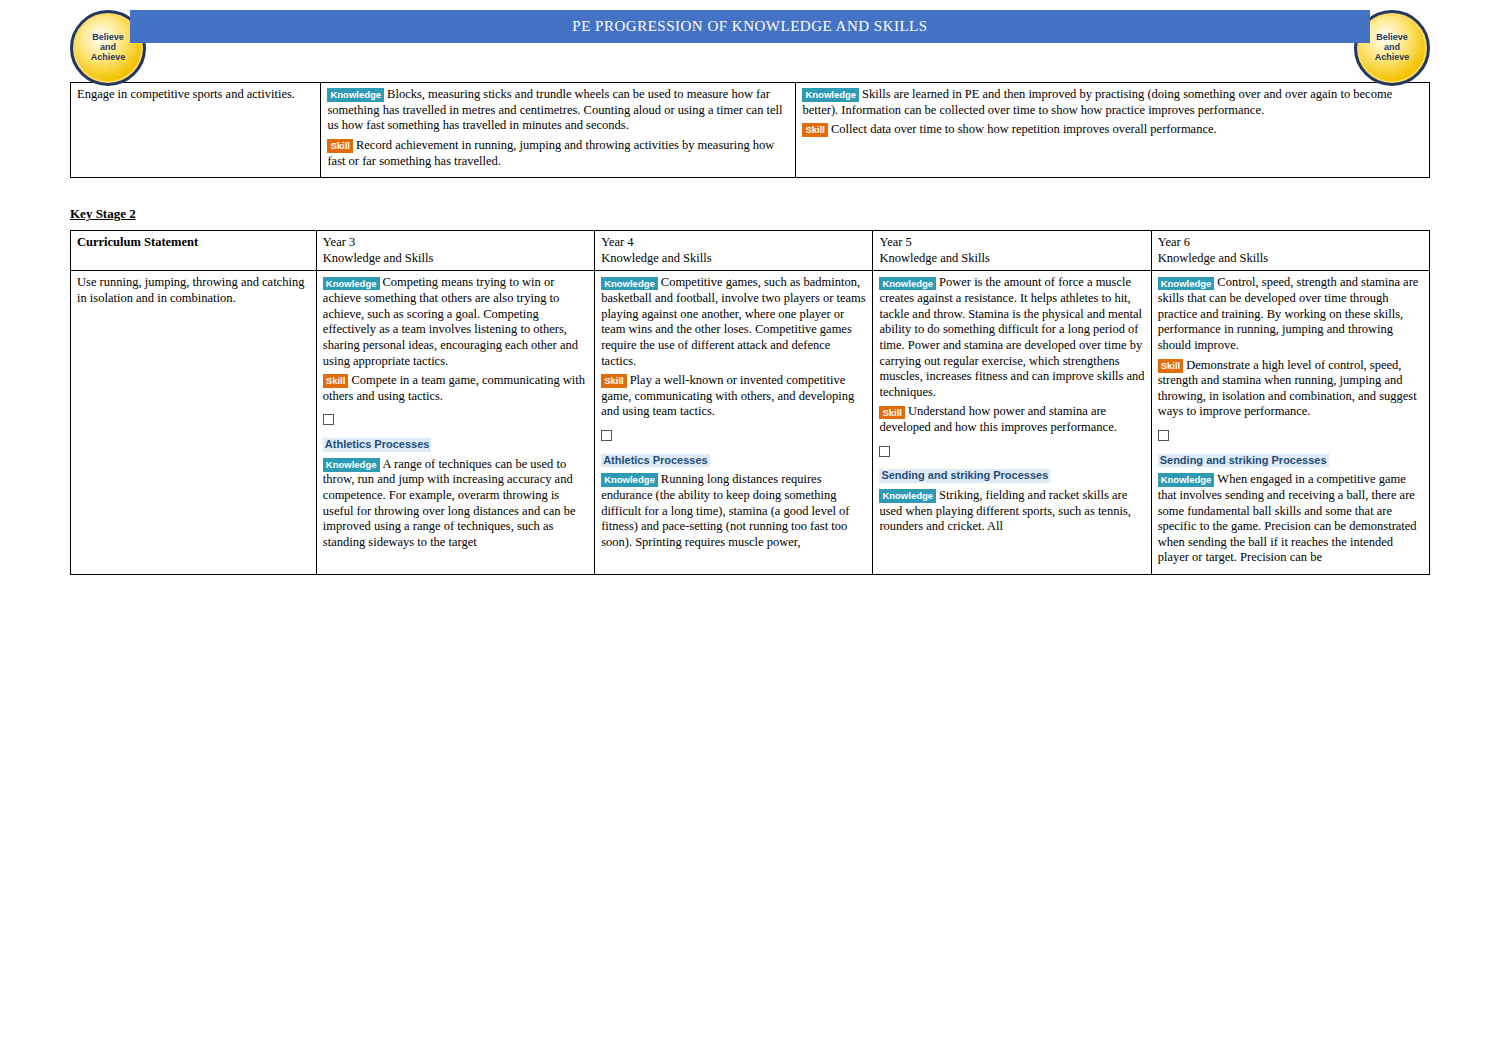Believe
and
Achieve
Believe
and
Achieve
PE PROGRESSION OF KNOWLEDGE AND SKILLS
| Engage in competitive sports and activities. | Knowledge Blocks, measuring sticks and trundle wheels can be used to measure how far something has travelled in metres and centimetres. Counting aloud or using a timer can tell us how fast something has travelled in minutes and seconds. Skill Record achievement in running, jumping and throwing activities by measuring how fast or far something has travelled. | Knowledge Skills are learned in PE and then improved by practising (doing something over and over again to become better). Information can be collected over time to show how practice improves performance. Skill Collect data over time to show how repetition improves overall performance. |
Key Stage 2
| Curriculum Statement | Year 3 Knowledge and Skills | Year 4 Knowledge and Skills | Year 5 Knowledge and Skills | Year 6 Knowledge and Skills |
| Use running, jumping, throwing and catching in isolation and in combination. | Knowledge Competing means trying to win or achieve something that others are also trying to achieve, such as scoring a goal. Competing effectively as a team involves listening to others, sharing personal ideas, encouraging each other and using appropriate tactics. Skill Compete in a team game, communicating with others and using tactics. Athletics Processes Knowledge A range of techniques can be used to throw, run and jump with increasing accuracy and competence. For example, overarm throwing is useful for throwing over long distances and can be improved using a range of techniques, such as standing sideways to the target | Knowledge Competitive games, such as badminton, basketball and football, involve two players or teams playing against one another, where one player or team wins and the other loses. Competitive games require the use of different attack and defence tactics. Skill Play a well-known or invented competitive game, communicating with others, and developing and using team tactics. Athletics Processes Knowledge Running long distances requires endurance (the ability to keep doing something difficult for a long time), stamina (a good level of fitness) and pace-setting (not running too fast too soon). Sprinting requires muscle power, | Knowledge Power is the amount of force a muscle creates against a resistance. It helps athletes to hit, tackle and throw. Stamina is the physical and mental ability to do something difficult for a long period of time. Power and stamina are developed over time by carrying out regular exercise, which strengthens muscles, increases fitness and can improve skills and techniques. Skill Understand how power and stamina are developed and how this improves performance. Sending and striking Processes Knowledge Striking, fielding and racket skills are used when playing different sports, such as tennis, rounders and cricket. All | Knowledge Control, speed, strength and stamina are skills that can be developed over time through practice and training. By working on these skills, performance in running, jumping and throwing should improve. Skill Demonstrate a high level of control, speed, strength and stamina when running, jumping and throwing, in isolation and combination, and suggest ways to improve performance. Sending and striking Processes Knowledge When engaged in a competitive game that involves sending and receiving a ball, there are some fundamental ball skills and some that are specific to the game. Precision can be demonstrated when sending the ball if it reaches the intended player or target. Precision can be |